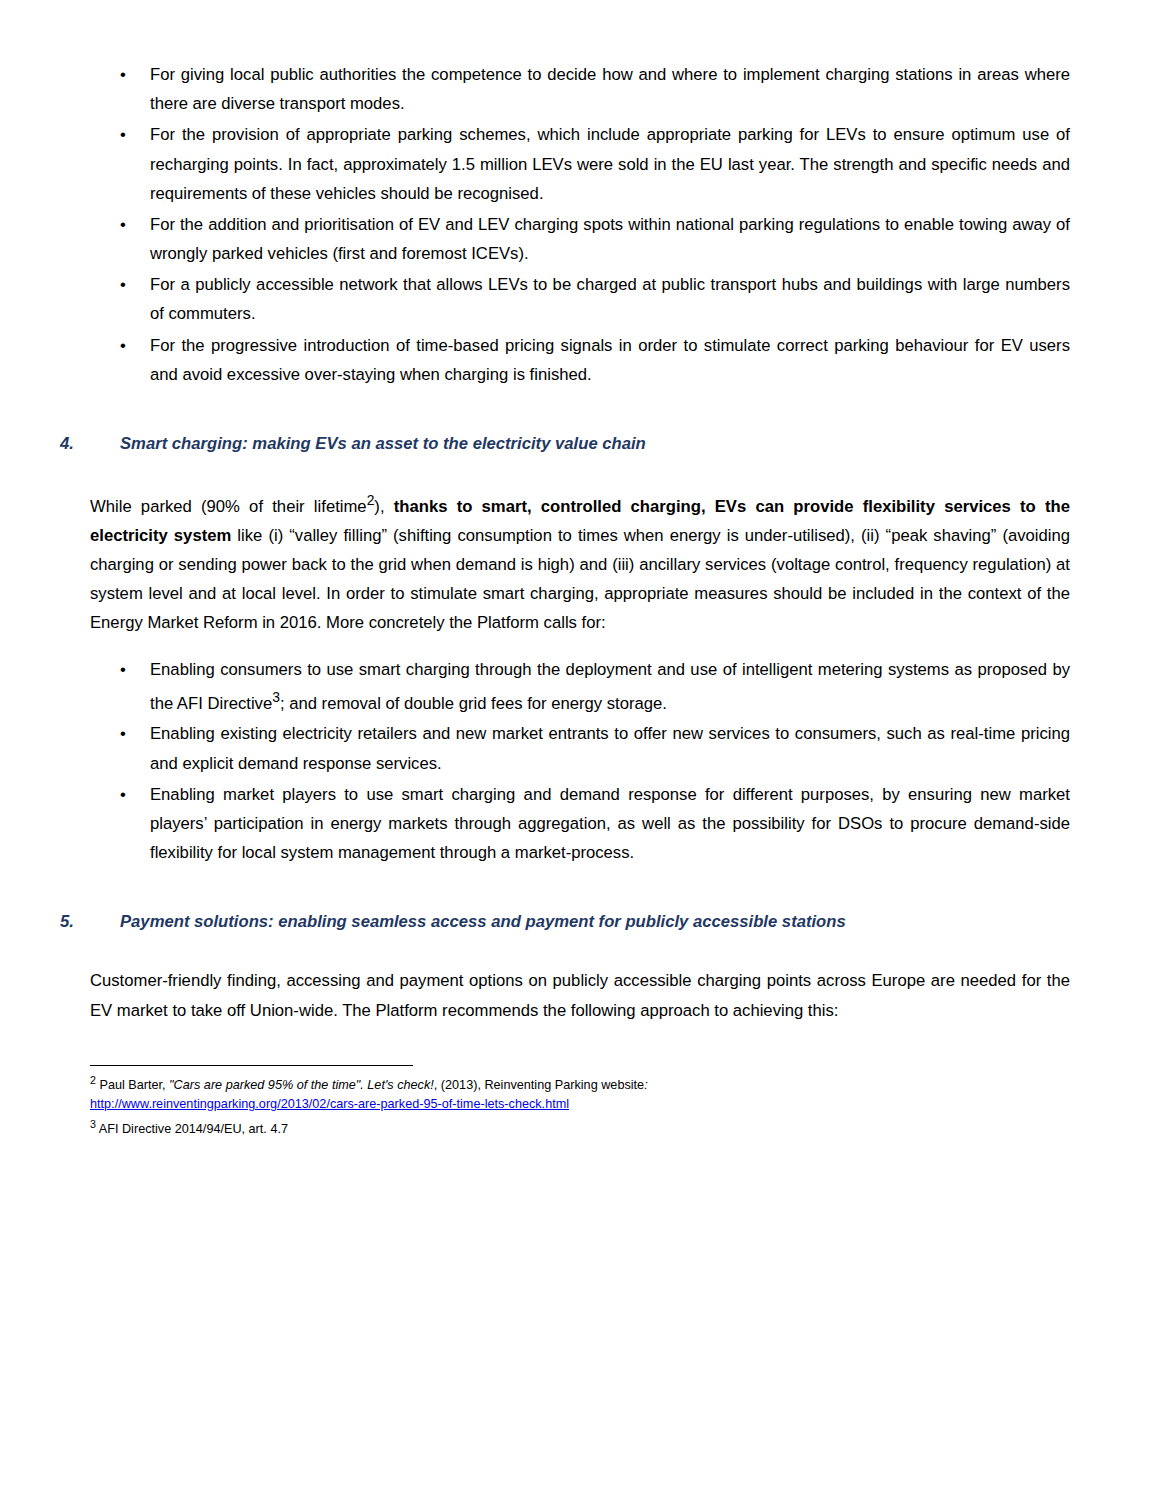For giving local public authorities the competence to decide how and where to implement charging stations in areas where there are diverse transport modes.
For the provision of appropriate parking schemes, which include appropriate parking for LEVs to ensure optimum use of recharging points. In fact, approximately 1.5 million LEVs were sold in the EU last year. The strength and specific needs and requirements of these vehicles should be recognised.
For the addition and prioritisation of EV and LEV charging spots within national parking regulations to enable towing away of wrongly parked vehicles (first and foremost ICEVs).
For a publicly accessible network that allows LEVs to be charged at public transport hubs and buildings with large numbers of commuters.
For the progressive introduction of time-based pricing signals in order to stimulate correct parking behaviour for EV users and avoid excessive over-staying when charging is finished.
4. Smart charging: making EVs an asset to the electricity value chain
While parked (90% of their lifetime2), thanks to smart, controlled charging, EVs can provide flexibility services to the electricity system like (i) “valley filling” (shifting consumption to times when energy is under-utilised), (ii) “peak shaving” (avoiding charging or sending power back to the grid when demand is high) and (iii) ancillary services (voltage control, frequency regulation) at system level and at local level. In order to stimulate smart charging, appropriate measures should be included in the context of the Energy Market Reform in 2016. More concretely the Platform calls for:
Enabling consumers to use smart charging through the deployment and use of intelligent metering systems as proposed by the AFI Directive3; and removal of double grid fees for energy storage.
Enabling existing electricity retailers and new market entrants to offer new services to consumers, such as real-time pricing and explicit demand response services.
Enabling market players to use smart charging and demand response for different purposes, by ensuring new market players’ participation in energy markets through aggregation, as well as the possibility for DSOs to procure demand-side flexibility for local system management through a market-process.
5. Payment solutions: enabling seamless access and payment for publicly accessible stations
Customer-friendly finding, accessing and payment options on publicly accessible charging points across Europe are needed for the EV market to take off Union-wide. The Platform recommends the following approach to achieving this:
2 Paul Barter, "Cars are parked 95% of the time". Let's check!, (2013), Reinventing Parking website:
http://www.reinventingparking.org/2013/02/cars-are-parked-95-of-time-lets-check.html
3 AFI Directive 2014/94/EU, art. 4.7